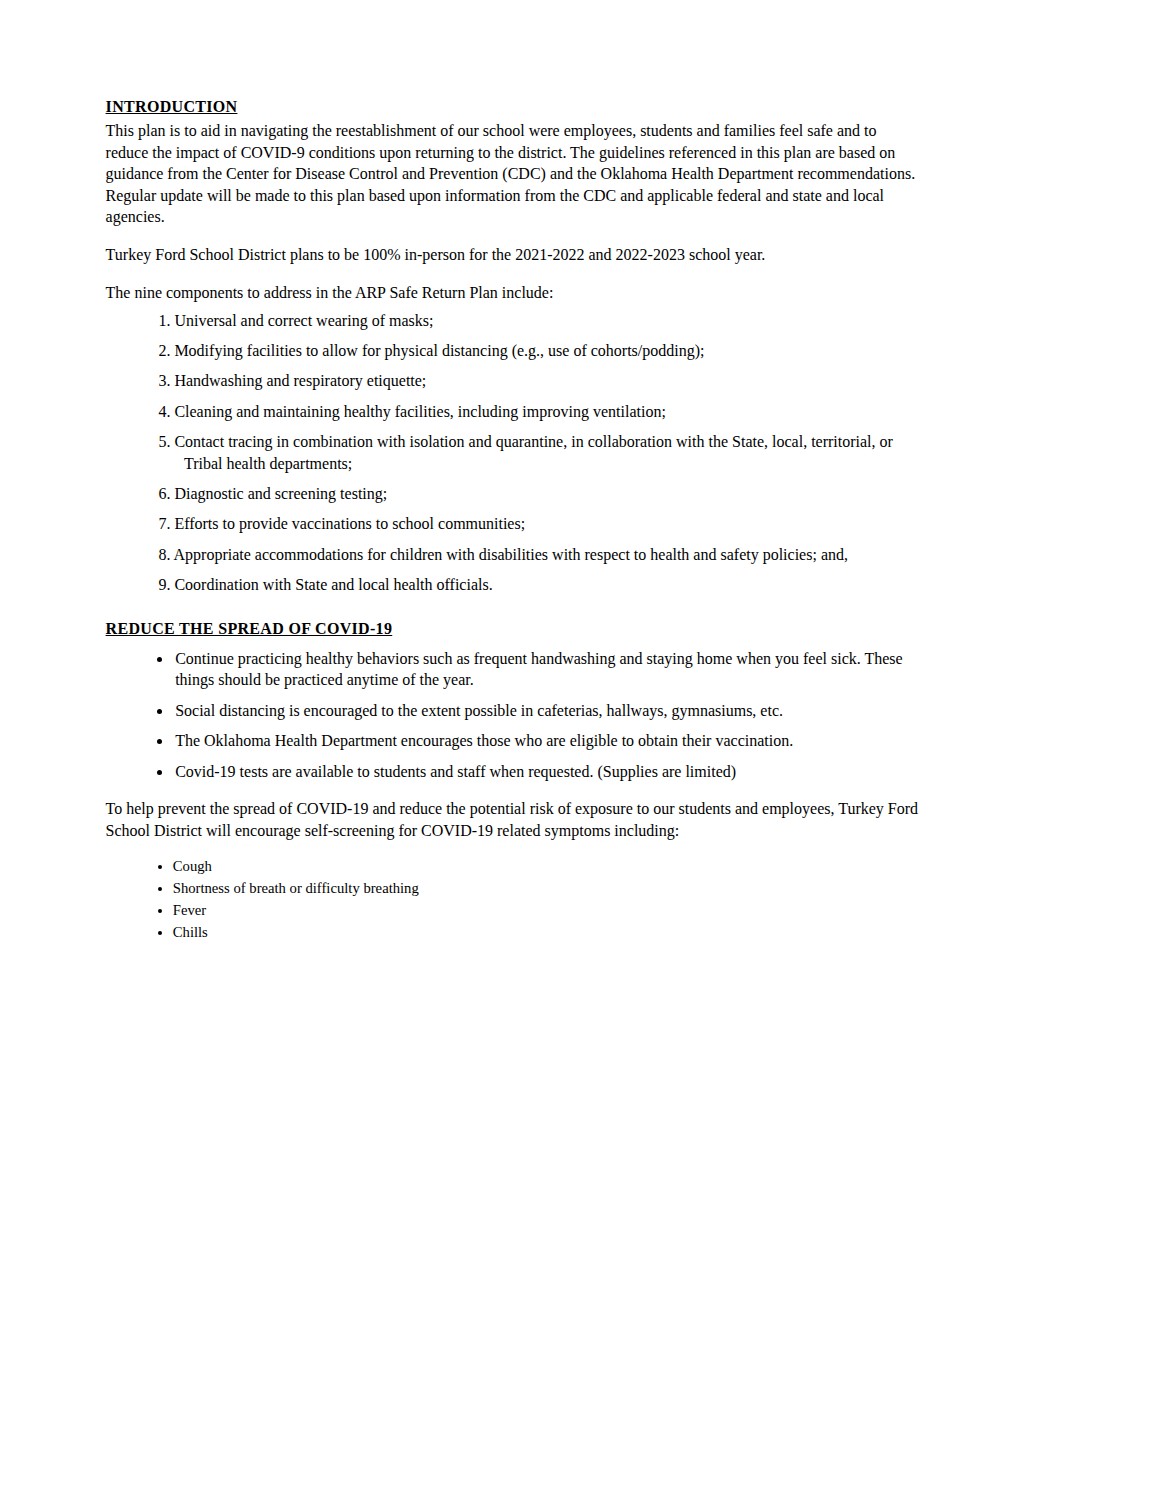INTRODUCTION
This plan is to aid in navigating the reestablishment of our school were employees, students and families feel safe and to reduce the impact of COVID-9 conditions upon returning to the district. The guidelines referenced in this plan are based on guidance from the Center for Disease Control and Prevention (CDC) and the Oklahoma Health Department recommendations. Regular update will be made to this plan based upon information from the CDC and applicable federal and state and local agencies.
Turkey Ford School District plans to be 100% in-person for the 2021-2022 and 2022-2023 school year.
The nine components to address in the ARP Safe Return Plan include:
1. Universal and correct wearing of masks;
2. Modifying facilities to allow for physical distancing (e.g., use of cohorts/podding);
3. Handwashing and respiratory etiquette;
4. Cleaning and maintaining healthy facilities, including improving ventilation;
5. Contact tracing in combination with isolation and quarantine, in collaboration with the State, local, territorial, or Tribal health departments;
6. Diagnostic and screening testing;
7. Efforts to provide vaccinations to school communities;
8. Appropriate accommodations for children with disabilities with respect to health and safety policies; and,
9. Coordination with State and local health officials.
REDUCE THE SPREAD OF COVID-19
Continue practicing healthy behaviors such as frequent handwashing and staying home when you feel sick. These things should be practiced anytime of the year.
Social distancing is encouraged to the extent possible in cafeterias, hallways, gymnasiums, etc.
The Oklahoma Health Department encourages those who are eligible to obtain their vaccination.
Covid-19 tests are available to students and staff when requested. (Supplies are limited)
To help prevent the spread of COVID-19 and reduce the potential risk of exposure to our students and employees, Turkey Ford School District will encourage self-screening for COVID-19 related symptoms including:
Cough
Shortness of breath or difficulty breathing
Fever
Chills